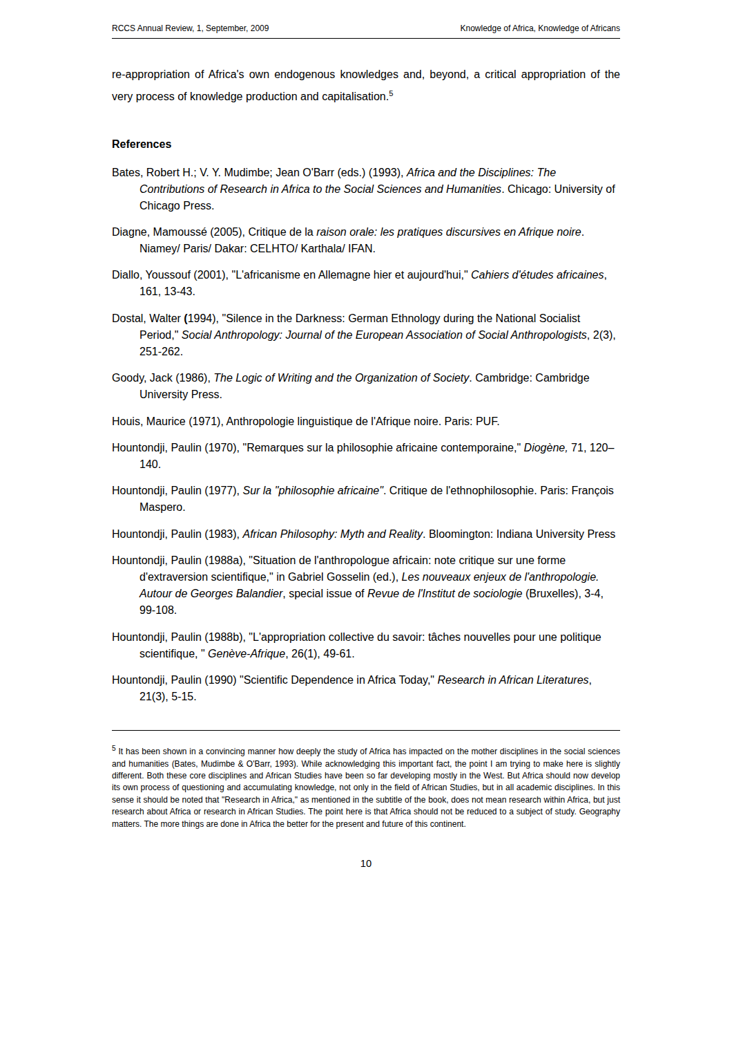RCCS Annual Review, 1, September, 2009 Knowledge of Africa, Knowledge of Africans
re-appropriation of Africa's own endogenous knowledges and, beyond, a critical appropriation of the very process of knowledge production and capitalisation.5
References
Bates, Robert H.; V. Y. Mudimbe; Jean O'Barr (eds.) (1993), Africa and the Disciplines: The Contributions of Research in Africa to the Social Sciences and Humanities. Chicago: University of Chicago Press.
Diagne, Mamoussé (2005), Critique de la raison orale: les pratiques discursives en Afrique noire. Niamey/ Paris/ Dakar: CELHTO/ Karthala/ IFAN.
Diallo, Youssouf (2001), "L'africanisme en Allemagne hier et aujourd'hui," Cahiers d'études africaines, 161, 13-43.
Dostal, Walter (1994), "Silence in the Darkness: German Ethnology during the National Socialist Period," Social Anthropology: Journal of the European Association of Social Anthropologists, 2(3), 251-262.
Goody, Jack (1986), The Logic of Writing and the Organization of Society. Cambridge: Cambridge University Press.
Houis, Maurice (1971), Anthropologie linguistique de l'Afrique noire. Paris: PUF.
Hountondji, Paulin (1970), "Remarques sur la philosophie africaine contemporaine," Diogène, 71, 120–140.
Hountondji, Paulin (1977), Sur la "philosophie africaine". Critique de l'ethnophilosophie. Paris: François Maspero.
Hountondji, Paulin (1983), African Philosophy: Myth and Reality. Bloomington: Indiana University Press
Hountondji, Paulin (1988a), "Situation de l'anthropologue africain: note critique sur une forme d'extraversion scientifique," in Gabriel Gosselin (ed.), Les nouveaux enjeux de l'anthropologie. Autour de Georges Balandier, special issue of Revue de l'Institut de sociologie (Bruxelles), 3-4, 99-108.
Hountondji, Paulin (1988b), "L'appropriation collective du savoir: tâches nouvelles pour une politique scientifique, " Genève-Afrique, 26(1), 49-61.
Hountondji, Paulin (1990) "Scientific Dependence in Africa Today," Research in African Literatures, 21(3), 5-15.
5 It has been shown in a convincing manner how deeply the study of Africa has impacted on the mother disciplines in the social sciences and humanities (Bates, Mudimbe & O'Barr, 1993). While acknowledging this important fact, the point I am trying to make here is slightly different. Both these core disciplines and African Studies have been so far developing mostly in the West. But Africa should now develop its own process of questioning and accumulating knowledge, not only in the field of African Studies, but in all academic disciplines. In this sense it should be noted that "Research in Africa," as mentioned in the subtitle of the book, does not mean research within Africa, but just research about Africa or research in African Studies. The point here is that Africa should not be reduced to a subject of study. Geography matters. The more things are done in Africa the better for the present and future of this continent.
10